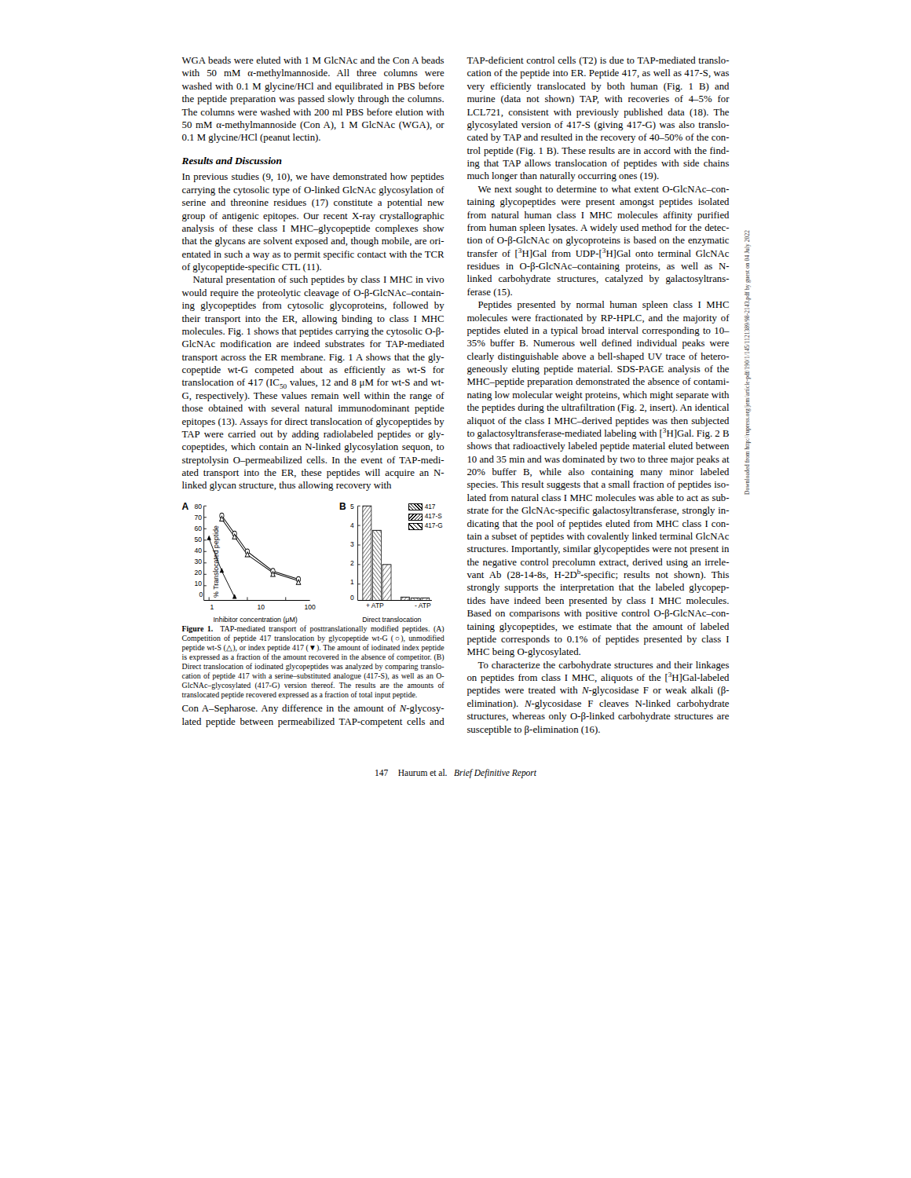Downloaded from http://rupress.org/jem/article-pdf/190/1/145/1121389/98-2143.pdf by guest on 04 July 2022
WGA beads were eluted with 1 M GlcNAc and the Con A beads with 50 mM α-methylmannoside. All three columns were washed with 0.1 M glycine/HCl and equilibrated in PBS before the peptide preparation was passed slowly through the columns. The columns were washed with 200 ml PBS before elution with 50 mM α-methylmannoside (Con A), 1 M GlcNAc (WGA), or 0.1 M glycine/HCl (peanut lectin).
Results and Discussion
In previous studies (9, 10), we have demonstrated how peptides carrying the cytosolic type of O-linked GlcNAc glycosylation of serine and threonine residues (17) constitute a potential new group of antigenic epitopes. Our recent X-ray crystallographic analysis of these class I MHC–glycopeptide complexes show that the glycans are solvent exposed and, though mobile, are orientated in such a way as to permit specific contact with the TCR of glycopeptide-specific CTL (11).
Natural presentation of such peptides by class I MHC in vivo would require the proteolytic cleavage of O-β-GlcNAc–containing glycopeptides from cytosolic glycoproteins, followed by their transport into the ER, allowing binding to class I MHC molecules. Fig. 1 shows that peptides carrying the cytosolic O-β-GlcNAc modification are indeed substrates for TAP-mediated transport across the ER membrane. Fig. 1 A shows that the glycopeptide wt-G competed about as efficiently as wt-S for translocation of 417 (IC50 values, 12 and 8 μM for wt-S and wt-G, respectively). These values remain well within the range of those obtained with several natural immunodominant peptide epitopes (13). Assays for direct translocation of glycopeptides by TAP were carried out by adding radiolabeled peptides or glycopeptides, which contain an N-linked glycosylation sequon, to streptolysin O–permeabilized cells. In the event of TAP-mediated transport into the ER, these peptides will acquire an N-linked glycan structure, thus allowing recovery with
A 80 70 60 50 40 30 20 10 0 % Translocated peptide 1 10 100 Inhibitor concentration (μM)
B 5 4 3 2 1 0
417
417-S
417-G
+ ATP - ATP Direct translocation
Figure 1. TAP-mediated transport of posttranslationally modified peptides. (A) Competition of peptide 417 translocation by glycopeptide wt-G (○), unmodified peptide wt-S (△), or index peptide 417 (▼). The amount of iodinated index peptide is expressed as a fraction of the amount recovered in the absence of competitor. (B) Direct translocation of iodinated glycopeptides was analyzed by comparing translocation of peptide 417 with a serine–substituted analogue (417-S), as well as an O-GlcNAc–glycosylated (417-G) version thereof. The results are the amounts of translocated peptide recovered expressed as a fraction of total input peptide.
Con A–Sepharose. Any difference in the amount of N-glycosylated peptide between permeabilized TAP-competent cells and TAP-deficient control cells (T2) is due to TAP-mediated translocation of the peptide into ER. Peptide 417, as well as 417-S, was very efficiently translocated by both human (Fig. 1 B) and murine (data not shown) TAP, with recoveries of 4–5% for LCL721, consistent with previously published data (18). The glycosylated version of 417-S (giving 417-G) was also translocated by TAP and resulted in the recovery of 40–50% of the control peptide (Fig. 1 B). These results are in accord with the finding that TAP allows translocation of peptides with side chains much longer than naturally occurring ones (19).
We next sought to determine to what extent O-GlcNAc–containing glycopeptides were present amongst peptides isolated from natural human class I MHC molecules affinity purified from human spleen lysates. A widely used method for the detection of O-β-GlcNAc on glycoproteins is based on the enzymatic transfer of [3H]Gal from UDP-[3H]Gal onto terminal GlcNAc residues in O-β-GlcNAc–containing proteins, as well as N-linked carbohydrate structures, catalyzed by galactosyltransferase (15).
Peptides presented by normal human spleen class I MHC molecules were fractionated by RP-HPLC, and the majority of peptides eluted in a typical broad interval corresponding to 10–35% buffer B. Numerous well defined individual peaks were clearly distinguishable above a bell-shaped UV trace of heterogeneously eluting peptide material. SDS-PAGE analysis of the MHC–peptide preparation demonstrated the absence of contaminating low molecular weight proteins, which might separate with the peptides during the ultrafiltration (Fig. 2, insert). An identical aliquot of the class I MHC–derived peptides was then subjected to galactosyltransferase-mediated labeling with [3H]Gal. Fig. 2 B shows that radioactively labeled peptide material eluted between 10 and 35 min and was dominated by two to three major peaks at 20% buffer B, while also containing many minor labeled species. This result suggests that a small fraction of peptides isolated from natural class I MHC molecules was able to act as substrate for the GlcNAc-specific galactosyltransferase, strongly indicating that the pool of peptides eluted from MHC class I contain a subset of peptides with covalently linked terminal GlcNAc structures. Importantly, similar glycopeptides were not present in the negative control precolumn extract, derived using an irrelevant Ab (28-14-8s, H-2Db-specific; results not shown). This strongly supports the interpretation that the labeled glycopeptides have indeed been presented by class I MHC molecules. Based on comparisons with positive control O-β-GlcNAc–containing glycopeptides, we estimate that the amount of labeled peptide corresponds to 0.1% of peptides presented by class I MHC being O-glycosylated.
To characterize the carbohydrate structures and their linkages on peptides from class I MHC, aliquots of the [3H]Gal-labeled peptides were treated with N-glycosidase F or weak alkali (β-elimination). N-glycosidase F cleaves N-linked carbohydrate structures, whereas only O-β-linked carbohydrate structures are susceptible to β-elimination (16).
147 Haurum et al. Brief Definitive Report